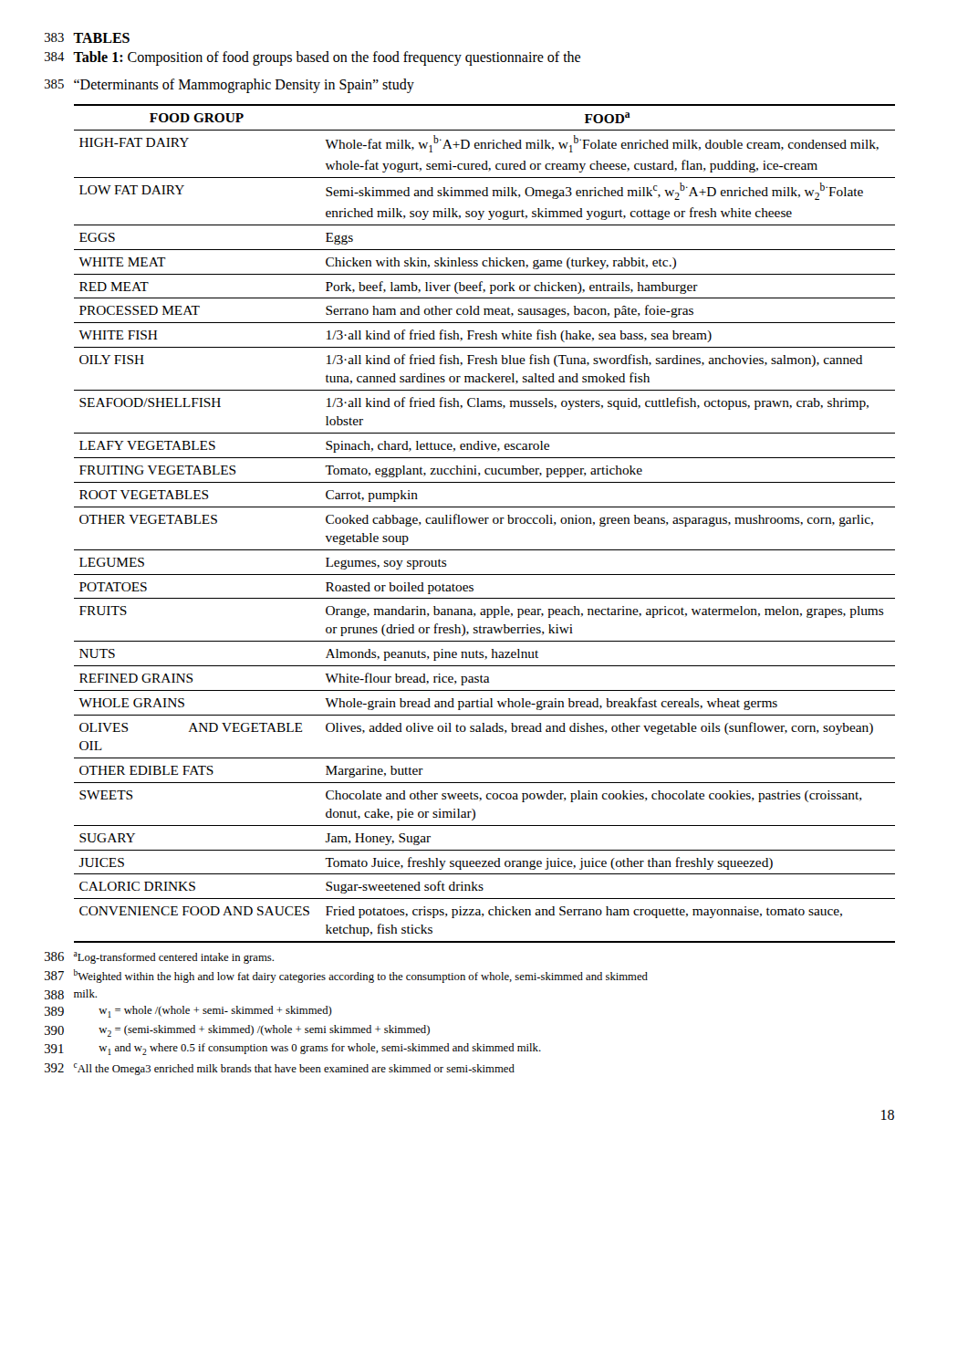383
TABLES
384
Table 1: Composition of food groups based on the food frequency questionnaire of the
385
“Determinants of Mammographic Density in Spain” study
| FOOD GROUP | FOOD a |
| --- | --- |
| HIGH-FAT DAIRY | Whole-fat milk, w 1 b· A+D enriched milk, w 1 b· Folate enriched milk, double cream, condensed milk, whole-fat yogurt, semi-cured, cured or creamy cheese, custard, flan, pudding, ice-cream |
| LOW FAT DAIRY | Semi-skimmed and skimmed milk, Omega3 enriched milk c , w 2 b· A+D enriched milk, w 2 b· Folate enriched milk, soy milk, soy yogurt, skimmed yogurt, cottage or fresh white cheese |
| EGGS | Eggs |
| WHITE MEAT | Chicken with skin, skinless chicken, game (turkey, rabbit, etc.) |
| RED MEAT | Pork, beef, lamb, liver (beef, pork or chicken), entrails, hamburger |
| PROCESSED MEAT | Serrano ham and other cold meat, sausages, bacon, pâte, foie-gras |
| WHITE FISH | 1/3·all kind of fried fish, Fresh white fish (hake, sea bass, sea bream) |
| OILY FISH | 1/3·all kind of fried fish, Fresh blue fish (Tuna, swordfish, sardines, anchovies, salmon), canned tuna, canned sardines or mackerel, salted and smoked fish |
| SEAFOOD/SHELLFISH | 1/3·all kind of fried fish, Clams, mussels, oysters, squid, cuttlefish, octopus, prawn, crab, shrimp, lobster |
| LEAFY VEGETABLES | Spinach, chard, lettuce, endive, escarole |
| FRUITING VEGETABLES | Tomato, eggplant, zucchini, cucumber, pepper, artichoke |
| ROOT VEGETABLES | Carrot, pumpkin |
| OTHER VEGETABLES | Cooked cabbage, cauliflower or broccoli, onion, green beans, asparagus, mushrooms, corn, garlic, vegetable soup |
| LEGUMES | Legumes, soy sprouts |
| POTATOES | Roasted or boiled potatoes |
| FRUITS | Orange, mandarin, banana, apple, pear, peach, nectarine, apricot, watermelon, melon, grapes, plums or prunes (dried or fresh), strawberries, kiwi |
| NUTS | Almonds, peanuts, pine nuts, hazelnut |
| REFINED GRAINS | White-flour bread, rice, pasta |
| WHOLE GRAINS | Whole-grain bread and partial whole-grain bread, breakfast cereals, wheat germs |
| OLIVES AND VEGETABLE OIL | Olives, added olive oil to salads, bread and dishes, other vegetable oils (sunflower, corn, soybean) |
| OTHER EDIBLE FATS | Margarine, butter |
| SWEETS | Chocolate and other sweets, cocoa powder, plain cookies, chocolate cookies, pastries (croissant, donut, cake, pie or similar) |
| SUGARY | Jam, Honey, Sugar |
| JUICES | Tomato Juice, freshly squeezed orange juice, juice (other than freshly squeezed) |
| CALORIC DRINKS | Sugar-sweetened soft drinks |
| CONVENIENCE FOOD AND SAUCES | Fried potatoes, crisps, pizza, chicken and Serrano ham croquette, mayonnaise, tomato sauce, ketchup, fish sticks |
386
aLog-transformed centered intake in grams.
387
bWeighted within the high and low fat dairy categories according to the consumption of whole, semi-skimmed and skimmed
388
milk.
389
w1 = whole /(whole + semi- skimmed + skimmed)
390
w2 = (semi-skimmed + skimmed) /(whole + semi skimmed + skimmed)
391
w1 and w2 where 0.5 if consumption was 0 grams for whole, semi-skimmed and skimmed milk.
392
cAll the Omega3 enriched milk brands that have been examined are skimmed or semi-skimmed
18